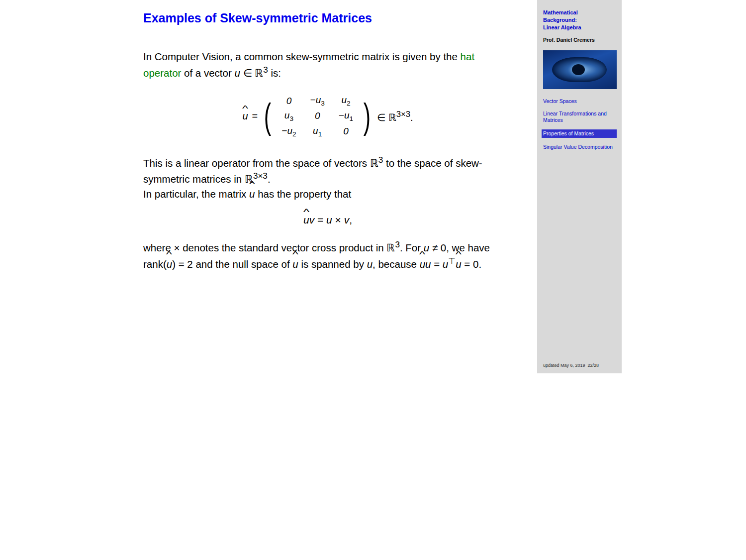Mathematical
Background:
Linear Algebra
Prof. Daniel Cremers
Vector Spaces
Linear Transformations and Matrices
Properties of Matrices
Singular Value Decomposition
updated May 6, 2019 22/28
Examples of Skew-symmetric Matrices
In Computer Vision, a common skew-symmetric matrix is given by the hat operator of a vector u ∈ ℝ3 is:
u = (
| 0 | −u 3 | u 2 |
| u 3 | 0 | −u 1 |
| −u 2 | u 1 | 0 |
) ∈ ℝ3×3.
This is a linear operator from the space of vectors ℝ3 to the space of skew-symmetric matrices in ℝ3×3.
In particular, the matrix u has the property that
uv = u × v,
where × denotes the standard vector cross product in ℝ3. For u ≠ 0, we have rank(u) = 2 and the null space of u is spanned by u, because uu = u⊤u = 0.